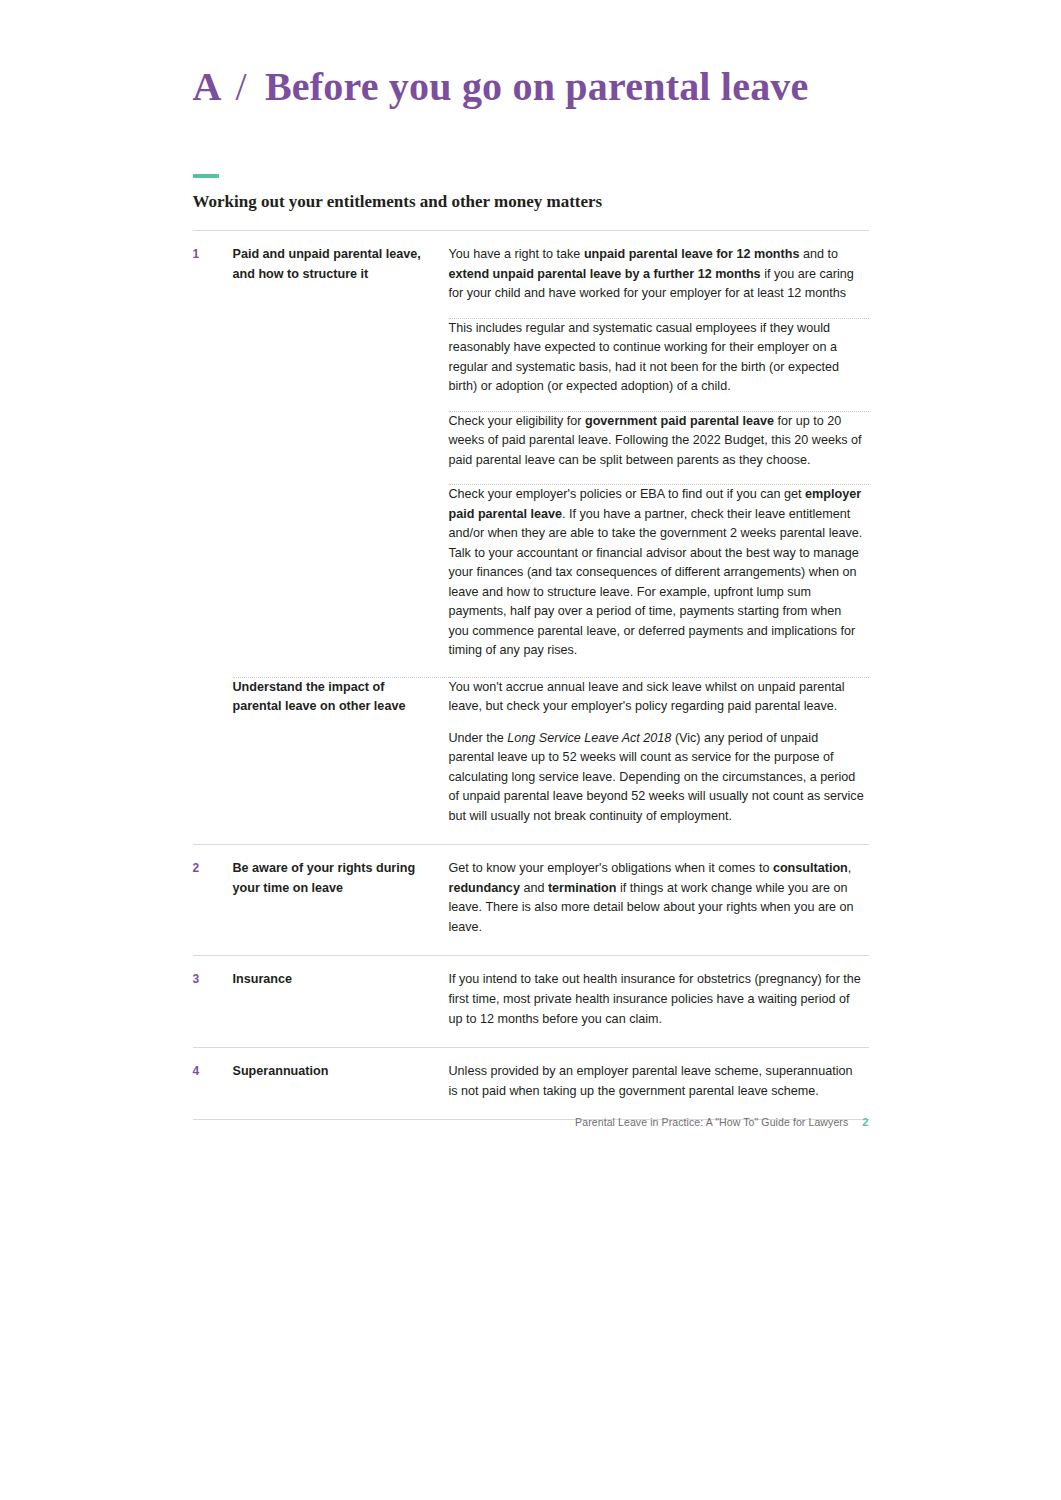A/Before you go on parental leave
Working out your entitlements and other money matters
| 1 | Paid and unpaid parental leave, and how to structure it | You have a right to take unpaid parental leave for 12 months and to extend unpaid parental leave by a further 12 months if you are caring for your child and have worked for your employer for at least 12 months |
| | | This includes regular and systematic casual employees if they would reasonably have expected to continue working for their employer on a regular and systematic basis, had it not been for the birth (or expected birth) or adoption (or expected adoption) of a child. |
| | | Check your eligibility for government paid parental leave for up to 20 weeks of paid parental leave. Following the 2022 Budget, this 20 weeks of paid parental leave can be split between parents as they choose. |
| | | Check your employer's policies or EBA to find out if you can get employer paid parental leave . If you have a partner, check their leave entitlement and/or when they are able to take the government 2 weeks parental leave. Talk to your accountant or financial advisor about the best way to manage your finances (and tax consequences of different arrangements) when on leave and how to structure leave. For example, upfront lump sum payments, half pay over a period of time, payments starting from when you commence parental leave, or deferred payments and implications for timing of any pay rises. |
| | Understand the impact of parental leave on other leave | You won't accrue annual leave and sick leave whilst on unpaid parental leave, but check your employer's policy regarding paid parental leave. Under the Long Service Leave Act 2018 (Vic) any period of unpaid parental leave up to 52 weeks will count as service for the purpose of calculating long service leave. Depending on the circumstances, a period of unpaid parental leave beyond 52 weeks will usually not count as service but will usually not break continuity of employment. |
| 2 | Be aware of your rights during your time on leave | Get to know your employer's obligations when it comes to consultation , redundancy and termination if things at work change while you are on leave. There is also more detail below about your rights when you are on leave. |
| 3 | Insurance | If you intend to take out health insurance for obstetrics (pregnancy) for the first time, most private health insurance policies have a waiting period of up to 12 months before you can claim. |
| 4 | Superannuation | Unless provided by an employer parental leave scheme, superannuation is not paid when taking up the government parental leave scheme. |
Parental Leave in Practice: A "How To" Guide for Lawyers2